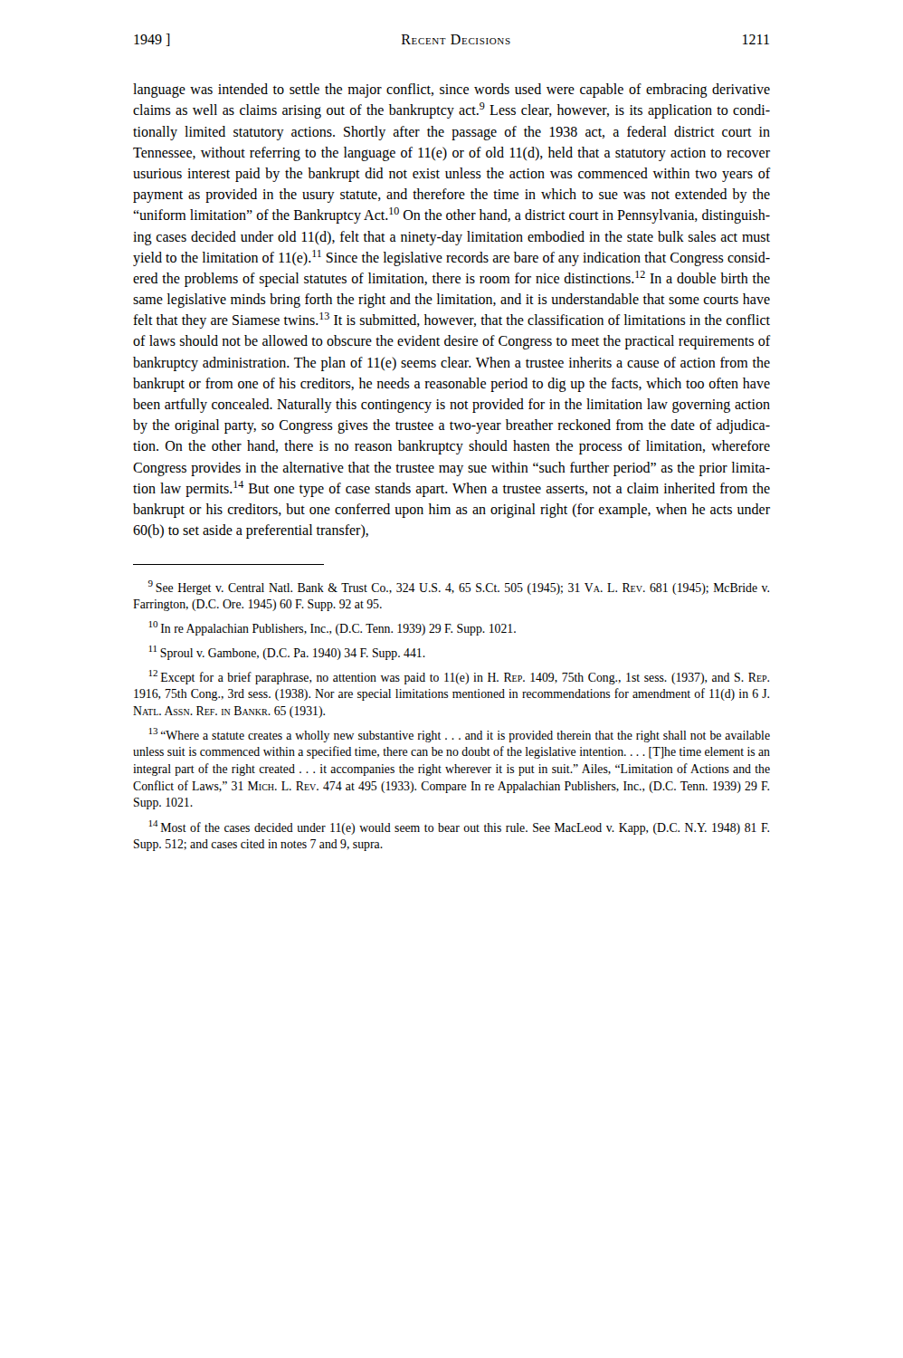1949 ] Recent Decisions 1211
language was intended to settle the major conflict, since words used were capable of embracing derivative claims as well as claims arising out of the bankruptcy act.9 Less clear, however, is its application to conditionally limited statutory actions. Shortly after the passage of the 1938 act, a federal district court in Tennessee, without referring to the language of 11(e) or of old 11(d), held that a statutory action to recover usurious interest paid by the bankrupt did not exist unless the action was commenced within two years of payment as provided in the usury statute, and therefore the time in which to sue was not extended by the “uniform limitation” of the Bankruptcy Act.10 On the other hand, a district court in Pennsylvania, distinguishing cases decided under old 11(d), felt that a ninety-day limitation embodied in the state bulk sales act must yield to the limitation of 11(e).11 Since the legislative records are bare of any indication that Congress considered the problems of special statutes of limitation, there is room for nice distinctions.12 In a double birth the same legislative minds bring forth the right and the limitation, and it is understandable that some courts have felt that they are Siamese twins.13 It is submitted, however, that the classification of limitations in the conflict of laws should not be allowed to obscure the evident desire of Congress to meet the practical requirements of bankruptcy administration. The plan of 11(e) seems clear. When a trustee inherits a cause of action from the bankrupt or from one of his creditors, he needs a reasonable period to dig up the facts, which too often have been artfully concealed. Naturally this contingency is not provided for in the limitation law governing action by the original party, so Congress gives the trustee a two-year breather reckoned from the date of adjudication. On the other hand, there is no reason bankruptcy should hasten the process of limitation, wherefore Congress provides in the alternative that the trustee may sue within “such further period” as the prior limitation law permits.14 But one type of case stands apart. When a trustee asserts, not a claim inherited from the bankrupt or his creditors, but one conferred upon him as an original right (for example, when he acts under 60(b) to set aside a preferential transfer),
9 See Herget v. Central Natl. Bank & Trust Co., 324 U.S. 4, 65 S.Ct. 505 (1945); 31 Va. L. Rev. 681 (1945); McBride v. Farrington, (D.C. Ore. 1945) 60 F. Supp. 92 at 95.
10 In re Appalachian Publishers, Inc., (D.C. Tenn. 1939) 29 F. Supp. 1021.
11 Sproul v. Gambone, (D.C. Pa. 1940) 34 F. Supp. 441.
12 Except for a brief paraphrase, no attention was paid to 11(e) in H. Rep. 1409, 75th Cong., 1st sess. (1937), and S. Rep. 1916, 75th Cong., 3rd sess. (1938). Nor are special limitations mentioned in recommendations for amendment of 11(d) in 6 J. Natl. Assn. Ref. in Bankr. 65 (1931).
13“Where a statute creates a wholly new substantive right . . . and it is provided therein that the right shall not be available unless suit is commenced within a specified time, there can be no doubt of the legislative intention. . . . [T]he time element is an integral part of the right created . . . it accompanies the right wherever it is put in suit.” Ailes, “Limitation of Actions and the Conflict of Laws,” 31 Mich. L. Rev. 474 at 495 (1933). Compare In re Appalachian Publishers, Inc., (D.C. Tenn. 1939) 29 F. Supp. 1021.
14 Most of the cases decided under 11(e) would seem to bear out this rule. See MacLeod v. Kapp, (D.C. N.Y. 1948) 81 F. Supp. 512; and cases cited in notes 7 and 9, supra.